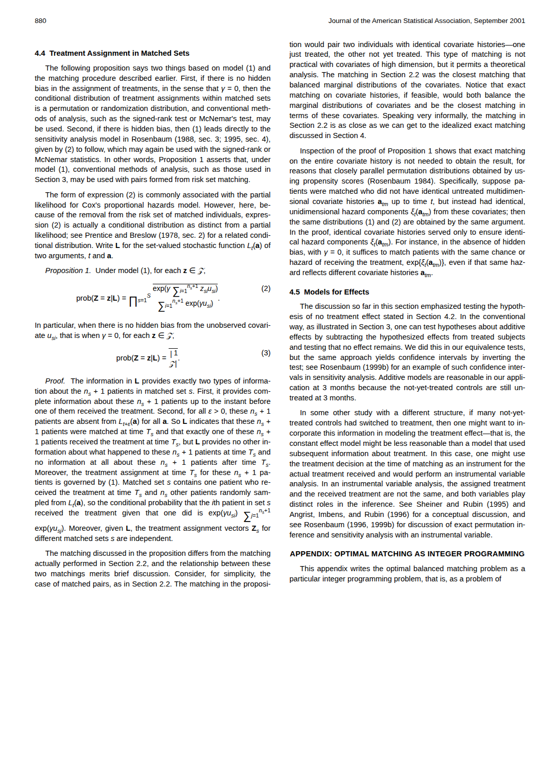880 Journal of the American Statistical Association, September 2001
4.4 Treatment Assignment in Matched Sets
The following proposition says two things based on model (1) and the matching procedure described earlier. First, if there is no hidden bias in the assignment of treatments, in the sense that γ = 0, then the conditional distribution of treatment assignments within matched sets is a permutation or randomization distribution, and conventional methods of analysis, such as the signed-rank test or McNemar's test, may be used. Second, if there is hidden bias, then (1) leads directly to the sensitivity analysis model in Rosenbaum (1988, sec. 3; 1995, sec. 4), given by (2) to follow, which may again be used with the signed-rank or McNemar statistics. In other words, Proposition 1 asserts that, under model (1), conventional methods of analysis, such as those used in Section 3, may be used with pairs formed from risk set matching.
The form of expression (2) is commonly associated with the partial likelihood for Cox's proportional hazards model. However, here, because of the removal from the risk set of matched individuals, expression (2) is actually a conditional distribution as distinct from a partial likelihood; see Prentice and Breslow (1978, sec. 2) for a related conditional distribution. Write L for the set-valued stochastic function Lt(a) of two arguments, t and a.
Proposition 1. Under model (1), for each z ∈ 𝒵,
prob(Z = z|L) = ∏s=1S exp(γ ∑i=1ns+1 zsiusi) ∑i=1ns+1 exp(γusi) . (2)
In particular, when there is no hidden bias from the unobserved covariate usi, that is when γ = 0, for each z ∈ 𝒵,
prob(Z = z|L) = 1 |𝒵| . (3)
Proof. The information in L provides exactly two types of information about the ns + 1 patients in matched set s. First, it provides complete information about these ns + 1 patients up to the instant before one of them received the treatment. Second, for all ε > 0, these ns + 1 patients are absent from Lt+ε(a) for all a. So L indicates that these ns + 1 patients were matched at time Ts and that exactly one of these ns + 1 patients received the treatment at time Ts, but L provides no other information about what happened to these ns + 1 patients at time Ts and no information at all about these ns + 1 patients after time Ts. Moreover, the treatment assignment at time Ts for these ns + 1 patients is governed by (1). Matched set s contains one patient who received the treatment at time Ts and ns other patients randomly sampled from Lt(a), so the conditional probability that the ith patient in set s received the treatment given that one did is exp(γusi) ∑j=1ns+1 exp(γusj). Moreover, given L, the treatment assignment vectors Zs for different matched sets s are independent.
The matching discussed in the proposition differs from the matching actually performed in Section 2.2, and the relationship between these two matchings merits brief discussion. Consider, for simplicity, the case of matched pairs, as in Section 2.2. The matching in the proposition would pair two individuals with identical covariate histories—one just treated, the other not yet treated. This type of matching is not practical with covariates of high dimension, but it permits a theoretical analysis. The matching in Section 2.2 was the closest matching that balanced marginal distributions of the covariates. Notice that exact matching on covariate histories, if feasible, would both balance the marginal distributions of covariates and be the closest matching in terms of these covariates. Speaking very informally, the matching in Section 2.2 is as close as we can get to the idealized exact matching discussed in Section 4.
Inspection of the proof of Proposition 1 shows that exact matching on the entire covariate history is not needed to obtain the result, for reasons that closely parallel permutation distributions obtained by using propensity scores (Rosenbaum 1984). Specifically, suppose patients were matched who did not have identical untreated multidimensional covariate histories atm up to time t, but instead had identical, unidimensional hazard components ξt(atm) from these covariates; then the same distributions (1) and (2) are obtained by the same argument. In the proof, identical covariate histories served only to ensure identical hazard components ξt(atm). For instance, in the absence of hidden bias, with γ = 0, it suffices to match patients with the same chance or hazard of receiving the treatment, exp{ξt(atm)}, even if that same hazard reflects different covariate histories atm.
4.5 Models for Effects
The discussion so far in this section emphasized testing the hypothesis of no treatment effect stated in Section 4.2. In the conventional way, as illustrated in Section 3, one can test hypotheses about additive effects by subtracting the hypothesized effects from treated subjects and testing that no effect remains. We did this in our equivalence tests, but the same approach yields confidence intervals by inverting the test; see Rosenbaum (1999b) for an example of such confidence intervals in sensitivity analysis. Additive models are reasonable in our application at 3 months because the not-yet-treated controls are still untreated at 3 months.
In some other study with a different structure, if many not-yet-treated controls had switched to treatment, then one might want to incorporate this information in modeling the treatment effect—that is, the constant effect model might be less reasonable than a model that used subsequent information about treatment. In this case, one might use the treatment decision at the time of matching as an instrument for the actual treatment received and would perform an instrumental variable analysis. In an instrumental variable analysis, the assigned treatment and the received treatment are not the same, and both variables play distinct roles in the inference. See Sheiner and Rubin (1995) and Angrist, Imbens, and Rubin (1996) for a conceptual discussion, and see Rosenbaum (1996, 1999b) for discussion of exact permutation inference and sensitivity analysis with an instrumental variable.
Appendix: Optimal Matching as Integer Programming
This appendix writes the optimal balanced matching problem as a particular integer programming problem, that is, as a problem of